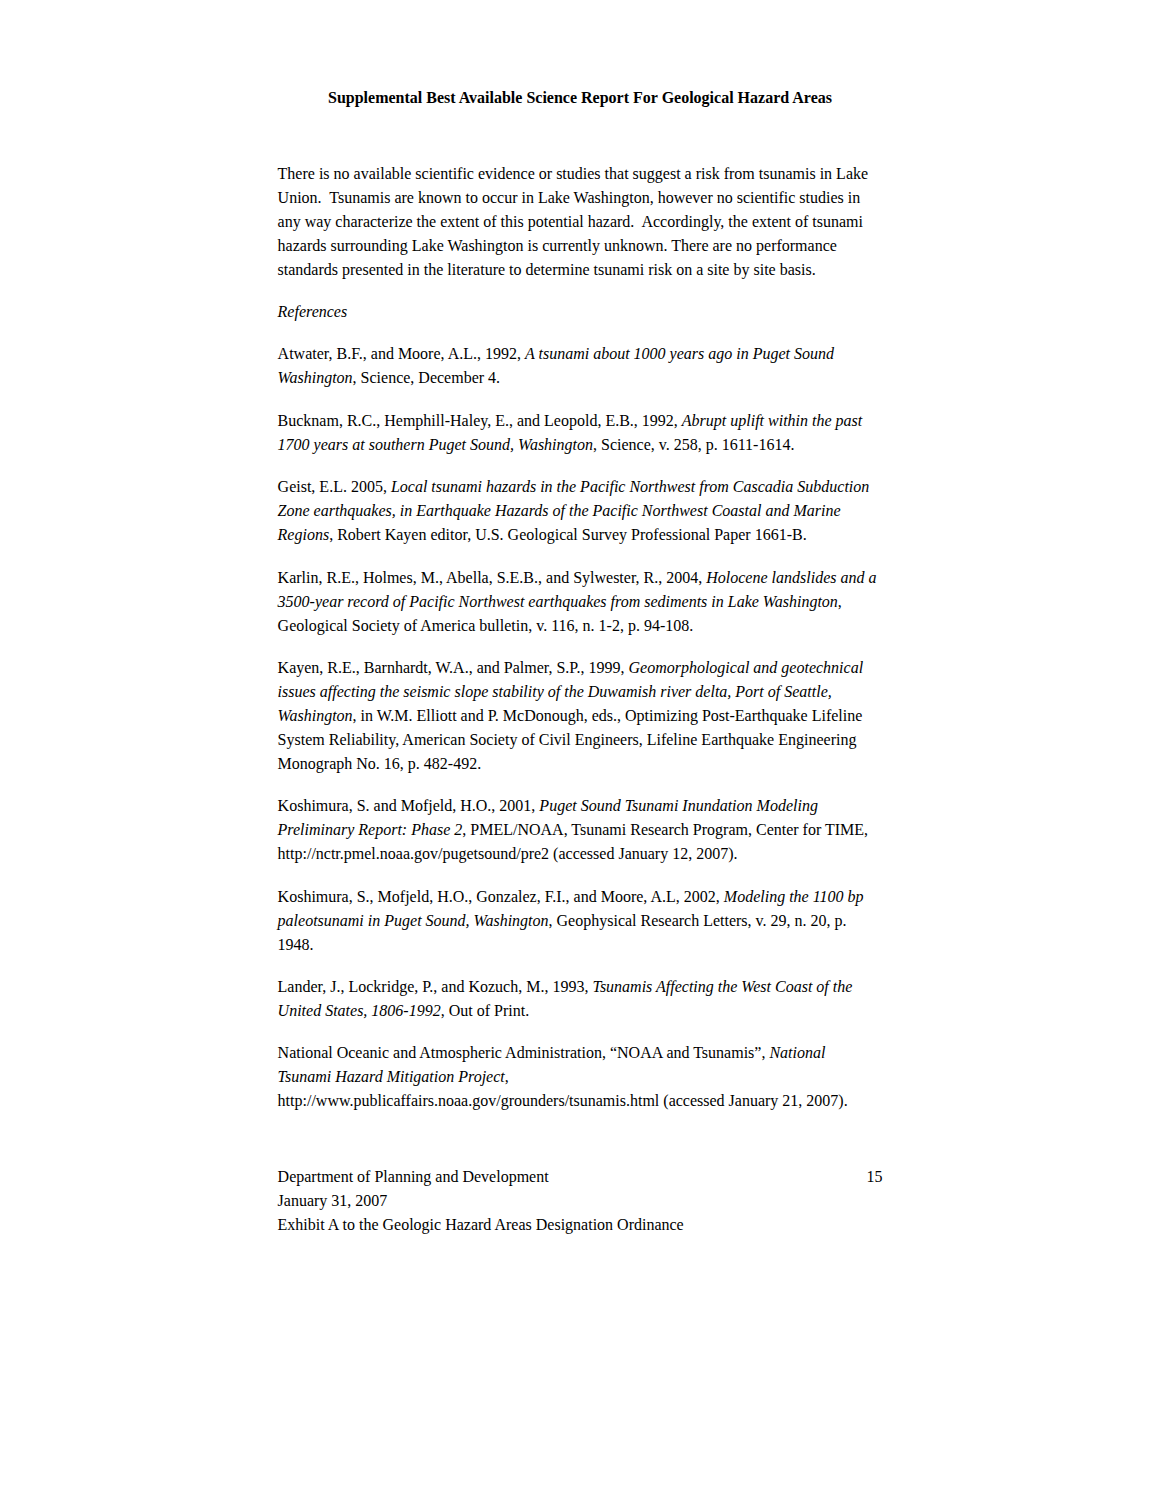Supplemental Best Available Science Report For Geological Hazard Areas
There is no available scientific evidence or studies that suggest a risk from tsunamis in Lake Union. Tsunamis are known to occur in Lake Washington, however no scientific studies in any way characterize the extent of this potential hazard. Accordingly, the extent of tsunami hazards surrounding Lake Washington is currently unknown. There are no performance standards presented in the literature to determine tsunami risk on a site by site basis.
References
Atwater, B.F., and Moore, A.L., 1992, A tsunami about 1000 years ago in Puget Sound Washington, Science, December 4.
Bucknam, R.C., Hemphill-Haley, E., and Leopold, E.B., 1992, Abrupt uplift within the past 1700 years at southern Puget Sound, Washington, Science, v. 258, p. 1611-1614.
Geist, E.L. 2005, Local tsunami hazards in the Pacific Northwest from Cascadia Subduction Zone earthquakes, in Earthquake Hazards of the Pacific Northwest Coastal and Marine Regions, Robert Kayen editor, U.S. Geological Survey Professional Paper 1661-B.
Karlin, R.E., Holmes, M., Abella, S.E.B., and Sylwester, R., 2004, Holocene landslides and a 3500-year record of Pacific Northwest earthquakes from sediments in Lake Washington, Geological Society of America bulletin, v. 116, n. 1-2, p. 94-108.
Kayen, R.E., Barnhardt, W.A., and Palmer, S.P., 1999, Geomorphological and geotechnical issues affecting the seismic slope stability of the Duwamish river delta, Port of Seattle, Washington, in W.M. Elliott and P. McDonough, eds., Optimizing Post-Earthquake Lifeline System Reliability, American Society of Civil Engineers, Lifeline Earthquake Engineering Monograph No. 16, p. 482-492.
Koshimura, S. and Mofjeld, H.O., 2001, Puget Sound Tsunami Inundation Modeling Preliminary Report: Phase 2, PMEL/NOAA, Tsunami Research Program, Center for TIME, http://nctr.pmel.noaa.gov/pugetsound/pre2 (accessed January 12, 2007).
Koshimura, S., Mofjeld, H.O., Gonzalez, F.I., and Moore, A.L, 2002, Modeling the 1100 bp paleotsunami in Puget Sound, Washington, Geophysical Research Letters, v. 29, n. 20, p. 1948.
Lander, J., Lockridge, P., and Kozuch, M., 1993, Tsunamis Affecting the West Coast of the United States, 1806-1992, Out of Print.
National Oceanic and Atmospheric Administration, “NOAA and Tsunamis”, National Tsunami Hazard Mitigation Project, http://www.publicaffairs.noaa.gov/grounders/tsunamis.html (accessed January 21, 2007).
Department of Planning and Development
January 31, 2007
Exhibit A to the Geologic Hazard Areas Designation Ordinance 15